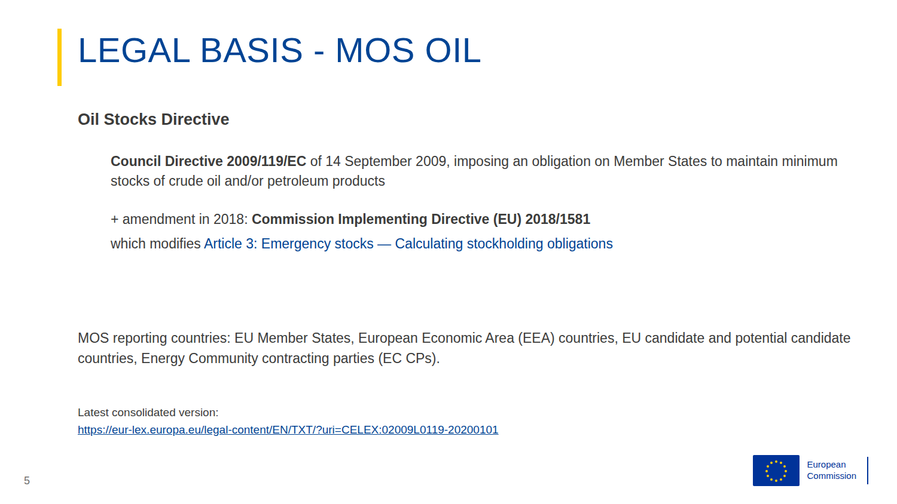LEGAL BASIS - MOS OIL
Oil Stocks Directive
Council Directive 2009/119/EC of 14 September 2009, imposing an obligation on Member States to maintain minimum stocks of crude oil and/or petroleum products
+ amendment in 2018: Commission Implementing Directive (EU) 2018/1581
which modifies Article 3: Emergency stocks — Calculating stockholding obligations
MOS reporting countries: EU Member States, European Economic Area (EEA) countries, EU candidate and potential candidate countries, Energy Community contracting parties (EC CPs).
Latest consolidated version:
https://eur-lex.europa.eu/legal-content/EN/TXT/?uri=CELEX:02009L0119-20200101
5
European
Commission